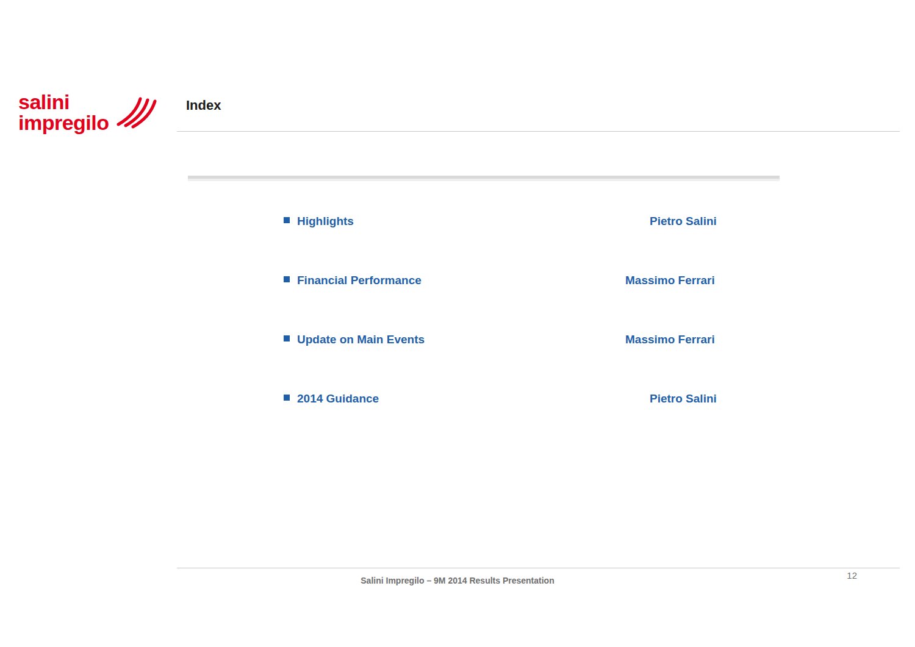salini impregilo
Index
Highlights Pietro Salini
Financial Performance Massimo Ferrari
Update on Main Events Massimo Ferrari
2014 Guidance Pietro Salini
Salini Impregilo – 9M 2014 Results Presentation
12